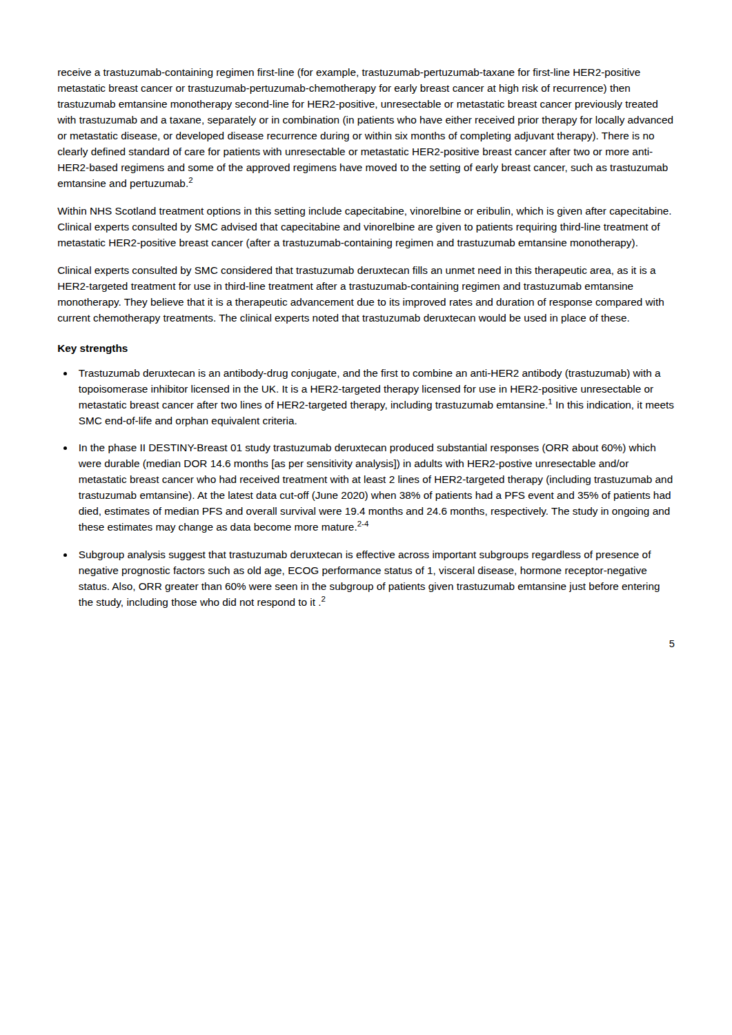receive a trastuzumab-containing regimen first-line (for example, trastuzumab-pertuzumab-taxane for first-line HER2-positive metastatic breast cancer or trastuzumab-pertuzumab-chemotherapy for early breast cancer at high risk of recurrence) then trastuzumab emtansine monotherapy second-line for HER2-positive, unresectable or metastatic breast cancer previously treated with trastuzumab and a taxane, separately or in combination (in patients who have either received prior therapy for locally advanced or metastatic disease, or developed disease recurrence during or within six months of completing adjuvant therapy). There is no clearly defined standard of care for patients with unresectable or metastatic HER2-positive breast cancer after two or more anti-HER2-based regimens and some of the approved regimens have moved to the setting of early breast cancer, such as trastuzumab emtansine and pertuzumab.2
Within NHS Scotland treatment options in this setting include capecitabine, vinorelbine or eribulin, which is given after capecitabine. Clinical experts consulted by SMC advised that capecitabine and vinorelbine are given to patients requiring third-line treatment of metastatic HER2-positive breast cancer (after a trastuzumab-containing regimen and trastuzumab emtansine monotherapy).
Clinical experts consulted by SMC considered that trastuzumab deruxtecan fills an unmet need in this therapeutic area, as it is a HER2-targeted treatment for use in third-line treatment after a trastuzumab-containing regimen and trastuzumab emtansine monotherapy. They believe that it is a therapeutic advancement due to its improved rates and duration of response compared with current chemotherapy treatments. The clinical experts noted that trastuzumab deruxtecan would be used in place of these.
Key strengths
Trastuzumab deruxtecan is an antibody-drug conjugate, and the first to combine an anti-HER2 antibody (trastuzumab) with a topoisomerase inhibitor licensed in the UK. It is a HER2-targeted therapy licensed for use in HER2-positive unresectable or metastatic breast cancer after two lines of HER2-targeted therapy, including trastuzumab emtansine.1 In this indication, it meets SMC end-of-life and orphan equivalent criteria.
In the phase II DESTINY-Breast 01 study trastuzumab deruxtecan produced substantial responses (ORR about 60%) which were durable (median DOR 14.6 months [as per sensitivity analysis]) in adults with HER2-postive unresectable and/or metastatic breast cancer who had received treatment with at least 2 lines of HER2-targeted therapy (including trastuzumab and trastuzumab emtansine). At the latest data cut-off (June 2020) when 38% of patients had a PFS event and 35% of patients had died, estimates of median PFS and overall survival were 19.4 months and 24.6 months, respectively. The study in ongoing and these estimates may change as data become more mature.2-4
Subgroup analysis suggest that trastuzumab deruxtecan is effective across important subgroups regardless of presence of negative prognostic factors such as old age, ECOG performance status of 1, visceral disease, hormone receptor-negative status. Also, ORR greater than 60% were seen in the subgroup of patients given trastuzumab emtansine just before entering the study, including those who did not respond to it .2
5